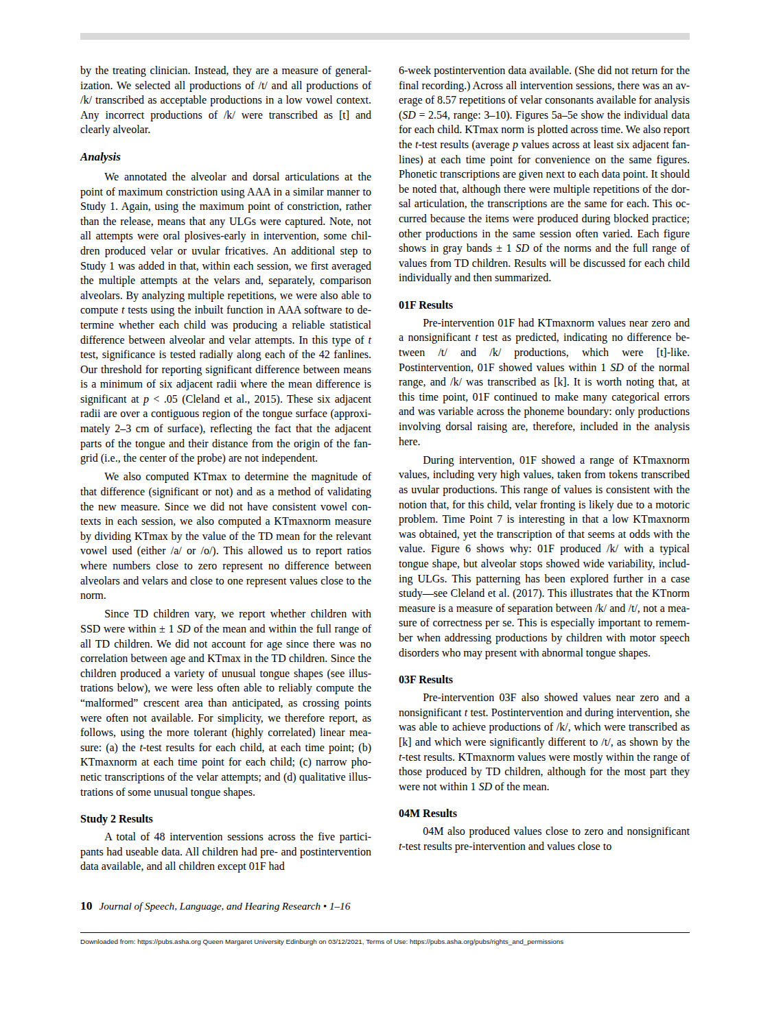by the treating clinician. Instead, they are a measure of generalization. We selected all productions of /t/ and all productions of /k/ transcribed as acceptable productions in a low vowel context. Any incorrect productions of /k/ were transcribed as [t] and clearly alveolar.
Analysis
We annotated the alveolar and dorsal articulations at the point of maximum constriction using AAA in a similar manner to Study 1. Again, using the maximum point of constriction, rather than the release, means that any ULGs were captured. Note, not all attempts were oral plosives-early in intervention, some children produced velar or uvular fricatives. An additional step to Study 1 was added in that, within each session, we first averaged the multiple attempts at the velars and, separately, comparison alveolars. By analyzing multiple repetitions, we were also able to compute t tests using the inbuilt function in AAA software to determine whether each child was producing a reliable statistical difference between alveolar and velar attempts. In this type of t test, significance is tested radially along each of the 42 fanlines. Our threshold for reporting significant difference between means is a minimum of six adjacent radii where the mean difference is significant at p < .05 (Cleland et al., 2015). These six adjacent radii are over a contiguous region of the tongue surface (approximately 2–3 cm of surface), reflecting the fact that the adjacent parts of the tongue and their distance from the origin of the fan-grid (i.e., the center of the probe) are not independent.
We also computed KTmax to determine the magnitude of that difference (significant or not) and as a method of validating the new measure. Since we did not have consistent vowel contexts in each session, we also computed a KTmaxnorm measure by dividing KTmax by the value of the TD mean for the relevant vowel used (either /a/ or /o/). This allowed us to report ratios where numbers close to zero represent no difference between alveolars and velars and close to one represent values close to the norm.
Since TD children vary, we report whether children with SSD were within ± 1 SD of the mean and within the full range of all TD children. We did not account for age since there was no correlation between age and KTmax in the TD children. Since the children produced a variety of unusual tongue shapes (see illustrations below), we were less often able to reliably compute the “malformed” crescent area than anticipated, as crossing points were often not available. For simplicity, we therefore report, as follows, using the more tolerant (highly correlated) linear measure: (a) the t-test results for each child, at each time point; (b) KTmaxnorm at each time point for each child; (c) narrow phonetic transcriptions of the velar attempts; and (d) qualitative illustrations of some unusual tongue shapes.
Study 2 Results
A total of 48 intervention sessions across the five participants had useable data. All children had pre- and postintervention data available, and all children except 01F had
6-week postintervention data available. (She did not return for the final recording.) Across all intervention sessions, there was an average of 8.57 repetitions of velar consonants available for analysis (SD = 2.54, range: 3–10). Figures 5a–5e show the individual data for each child. KTmax norm is plotted across time. We also report the t-test results (average p values across at least six adjacent fanlines) at each time point for convenience on the same figures. Phonetic transcriptions are given next to each data point. It should be noted that, although there were multiple repetitions of the dorsal articulation, the transcriptions are the same for each. This occurred because the items were produced during blocked practice; other productions in the same session often varied. Each figure shows in gray bands ± 1 SD of the norms and the full range of values from TD children. Results will be discussed for each child individually and then summarized.
01F Results
Pre-intervention 01F had KTmaxnorm values near zero and a nonsignificant t test as predicted, indicating no difference between /t/ and /k/ productions, which were [t]-like. Postintervention, 01F showed values within 1 SD of the normal range, and /k/ was transcribed as [k]. It is worth noting that, at this time point, 01F continued to make many categorical errors and was variable across the phoneme boundary: only productions involving dorsal raising are, therefore, included in the analysis here.
During intervention, 01F showed a range of KTmaxnorm values, including very high values, taken from tokens transcribed as uvular productions. This range of values is consistent with the notion that, for this child, velar fronting is likely due to a motoric problem. Time Point 7 is interesting in that a low KTmaxnorm was obtained, yet the transcription of that seems at odds with the value. Figure 6 shows why: 01F produced /k/ with a typical tongue shape, but alveolar stops showed wide variability, including ULGs. This patterning has been explored further in a case study—see Cleland et al. (2017). This illustrates that the KTnorm measure is a measure of separation between /k/ and /t/, not a measure of correctness per se. This is especially important to remember when addressing productions by children with motor speech disorders who may present with abnormal tongue shapes.
03F Results
Pre-intervention 03F also showed values near zero and a nonsignificant t test. Postintervention and during intervention, she was able to achieve productions of /k/, which were transcribed as [k] and which were significantly different to /t/, as shown by the t-test results. KTmaxnorm values were mostly within the range of those produced by TD children, although for the most part they were not within 1 SD of the mean.
04M Results
04M also produced values close to zero and nonsignificant t-test results pre-intervention and values close to
10 Journal of Speech, Language, and Hearing Research • 1–16
Downloaded from: https://pubs.asha.org Queen Margaret University Edinburgh on 03/12/2021, Terms of Use: https://pubs.asha.org/pubs/rights_and_permissions